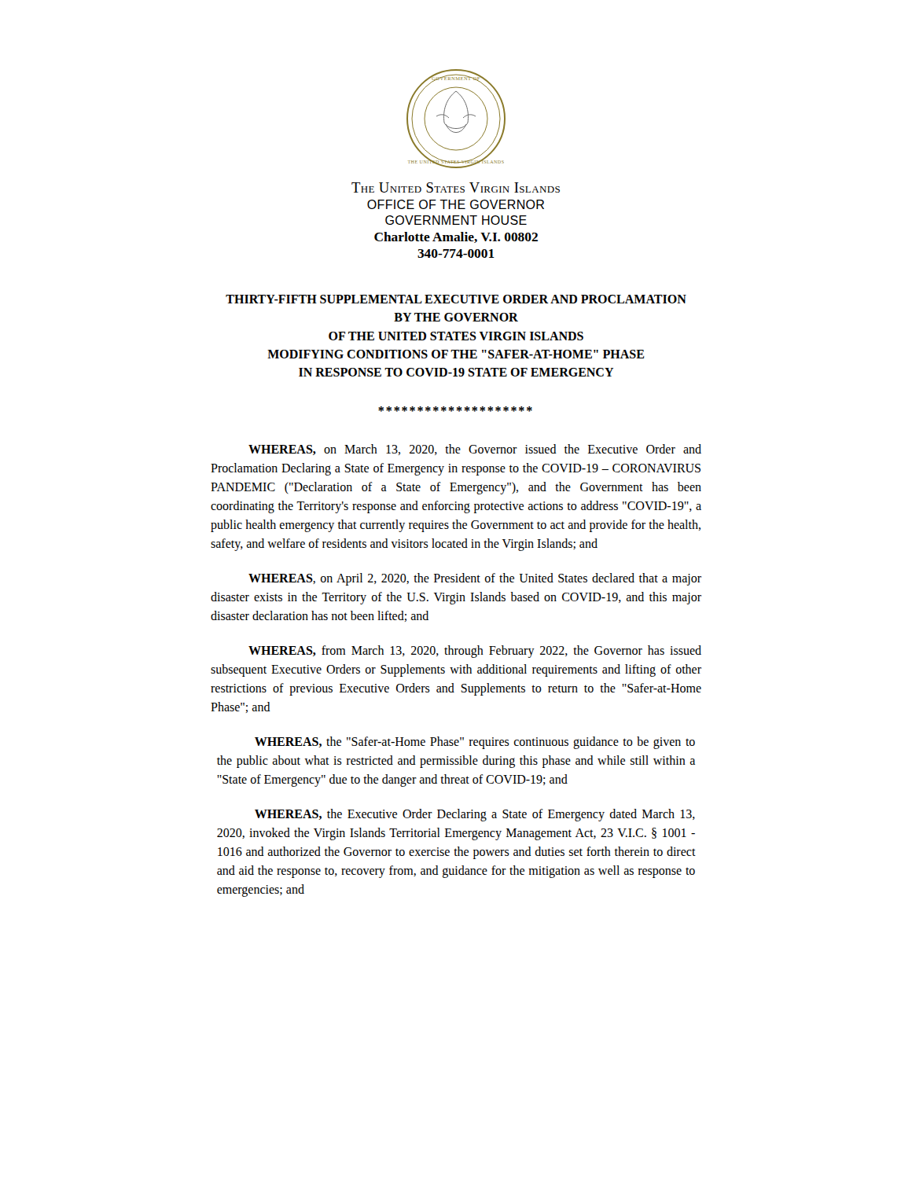GOVERNMENT OF THE UNITED STATES VIRGIN ISLANDS
The United States Virgin Islands
OFFICE OF THE GOVERNOR
GOVERNMENT HOUSE
Charlotte Amalie, V.I. 00802
340-774-0001
Thirty-Fifth Supplemental Executive Order and Proclamation
by the Governor
of the United States Virgin Islands
Modifying Conditions of the "Safer-at-Home" Phase
in Response to COVID-19 State of Emergency
********************
WHEREAS, on March 13, 2020, the Governor issued the Executive Order and Proclamation Declaring a State of Emergency in response to the COVID-19 – CORONAVIRUS PANDEMIC ("Declaration of a State of Emergency"), and the Government has been coordinating the Territory's response and enforcing protective actions to address "COVID-19", a public health emergency that currently requires the Government to act and provide for the health, safety, and welfare of residents and visitors located in the Virgin Islands; and
WHEREAS, on April 2, 2020, the President of the United States declared that a major disaster exists in the Territory of the U.S. Virgin Islands based on COVID-19, and this major disaster declaration has not been lifted; and
WHEREAS, from March 13, 2020, through February 2022, the Governor has issued subsequent Executive Orders or Supplements with additional requirements and lifting of other restrictions of previous Executive Orders and Supplements to return to the "Safer-at-Home Phase"; and
WHEREAS, the "Safer-at-Home Phase" requires continuous guidance to be given to the public about what is restricted and permissible during this phase and while still within a "State of Emergency" due to the danger and threat of COVID-19; and
WHEREAS, the Executive Order Declaring a State of Emergency dated March 13, 2020, invoked the Virgin Islands Territorial Emergency Management Act, 23 V.I.C. § 1001 - 1016 and authorized the Governor to exercise the powers and duties set forth therein to direct and aid the response to, recovery from, and guidance for the mitigation as well as response to emergencies; and